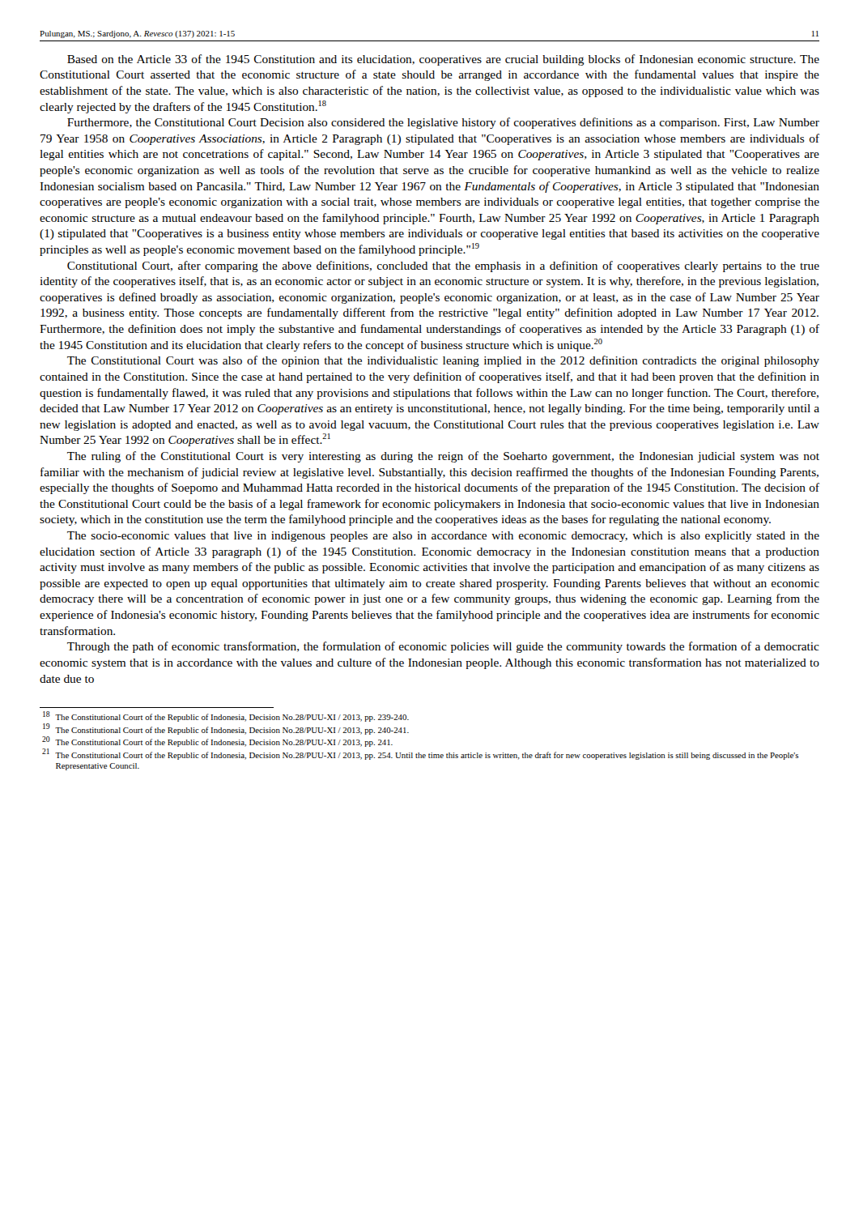Pulungan, MS.; Sardjono, A. Revesco (137) 2021: 1-15 11
Based on the Article 33 of the 1945 Constitution and its elucidation, cooperatives are crucial building blocks of Indonesian economic structure. The Constitutional Court asserted that the economic structure of a state should be arranged in accordance with the fundamental values that inspire the establishment of the state. The value, which is also characteristic of the nation, is the collectivist value, as opposed to the individualistic value which was clearly rejected by the drafters of the 1945 Constitution.18
Furthermore, the Constitutional Court Decision also considered the legislative history of cooperatives definitions as a comparison. First, Law Number 79 Year 1958 on Cooperatives Associations, in Article 2 Paragraph (1) stipulated that "Cooperatives is an association whose members are individuals of legal entities which are not concetrations of capital." Second, Law Number 14 Year 1965 on Cooperatives, in Article 3 stipulated that "Cooperatives are people's economic organization as well as tools of the revolution that serve as the crucible for cooperative humankind as well as the vehicle to realize Indonesian socialism based on Pancasila." Third, Law Number 12 Year 1967 on the Fundamentals of Cooperatives, in Article 3 stipulated that "Indonesian cooperatives are people's economic organization with a social trait, whose members are individuals or cooperative legal entities, that together comprise the economic structure as a mutual endeavour based on the familyhood principle." Fourth, Law Number 25 Year 1992 on Cooperatives, in Article 1 Paragraph (1) stipulated that "Cooperatives is a business entity whose members are individuals or cooperative legal entities that based its activities on the cooperative principles as well as people's economic movement based on the familyhood principle."19
Constitutional Court, after comparing the above definitions, concluded that the emphasis in a definition of cooperatives clearly pertains to the true identity of the cooperatives itself, that is, as an economic actor or subject in an economic structure or system. It is why, therefore, in the previous legislation, cooperatives is defined broadly as association, economic organization, people's economic organization, or at least, as in the case of Law Number 25 Year 1992, a business entity. Those concepts are fundamentally different from the restrictive "legal entity" definition adopted in Law Number 17 Year 2012. Furthermore, the definition does not imply the substantive and fundamental understandings of cooperatives as intended by the Article 33 Paragraph (1) of the 1945 Constitution and its elucidation that clearly refers to the concept of business structure which is unique.20
The Constitutional Court was also of the opinion that the individualistic leaning implied in the 2012 definition contradicts the original philosophy contained in the Constitution. Since the case at hand pertained to the very definition of cooperatives itself, and that it had been proven that the definition in question is fundamentally flawed, it was ruled that any provisions and stipulations that follows within the Law can no longer function. The Court, therefore, decided that Law Number 17 Year 2012 on Cooperatives as an entirety is unconstitutional, hence, not legally binding. For the time being, temporarily until a new legislation is adopted and enacted, as well as to avoid legal vacuum, the Constitutional Court rules that the previous cooperatives legislation i.e. Law Number 25 Year 1992 on Cooperatives shall be in effect.21
The ruling of the Constitutional Court is very interesting as during the reign of the Soeharto government, the Indonesian judicial system was not familiar with the mechanism of judicial review at legislative level. Substantially, this decision reaffirmed the thoughts of the Indonesian Founding Parents, especially the thoughts of Soepomo and Muhammad Hatta recorded in the historical documents of the preparation of the 1945 Constitution. The decision of the Constitutional Court could be the basis of a legal framework for economic policymakers in Indonesia that socio-economic values that live in Indonesian society, which in the constitution use the term the familyhood principle and the cooperatives ideas as the bases for regulating the national economy.
The socio-economic values that live in indigenous peoples are also in accordance with economic democracy, which is also explicitly stated in the elucidation section of Article 33 paragraph (1) of the 1945 Constitution. Economic democracy in the Indonesian constitution means that a production activity must involve as many members of the public as possible. Economic activities that involve the participation and emancipation of as many citizens as possible are expected to open up equal opportunities that ultimately aim to create shared prosperity. Founding Parents believes that without an economic democracy there will be a concentration of economic power in just one or a few community groups, thus widening the economic gap. Learning from the experience of Indonesia's economic history, Founding Parents believes that the familyhood principle and the cooperatives idea are instruments for economic transformation.
Through the path of economic transformation, the formulation of economic policies will guide the community towards the formation of a democratic economic system that is in accordance with the values and culture of the Indonesian people. Although this economic transformation has not materialized to date due to
The Constitutional Court of the Republic of Indonesia, Decision No.28/PUU-XI / 2013, pp. 239-240.
The Constitutional Court of the Republic of Indonesia, Decision No.28/PUU-XI / 2013, pp. 240-241.
The Constitutional Court of the Republic of Indonesia, Decision No.28/PUU-XI / 2013, pp. 241.
The Constitutional Court of the Republic of Indonesia, Decision No.28/PUU-XI / 2013, pp. 254. Until the time this article is written, the draft for new cooperatives legislation is still being discussed in the People's Representative Council.